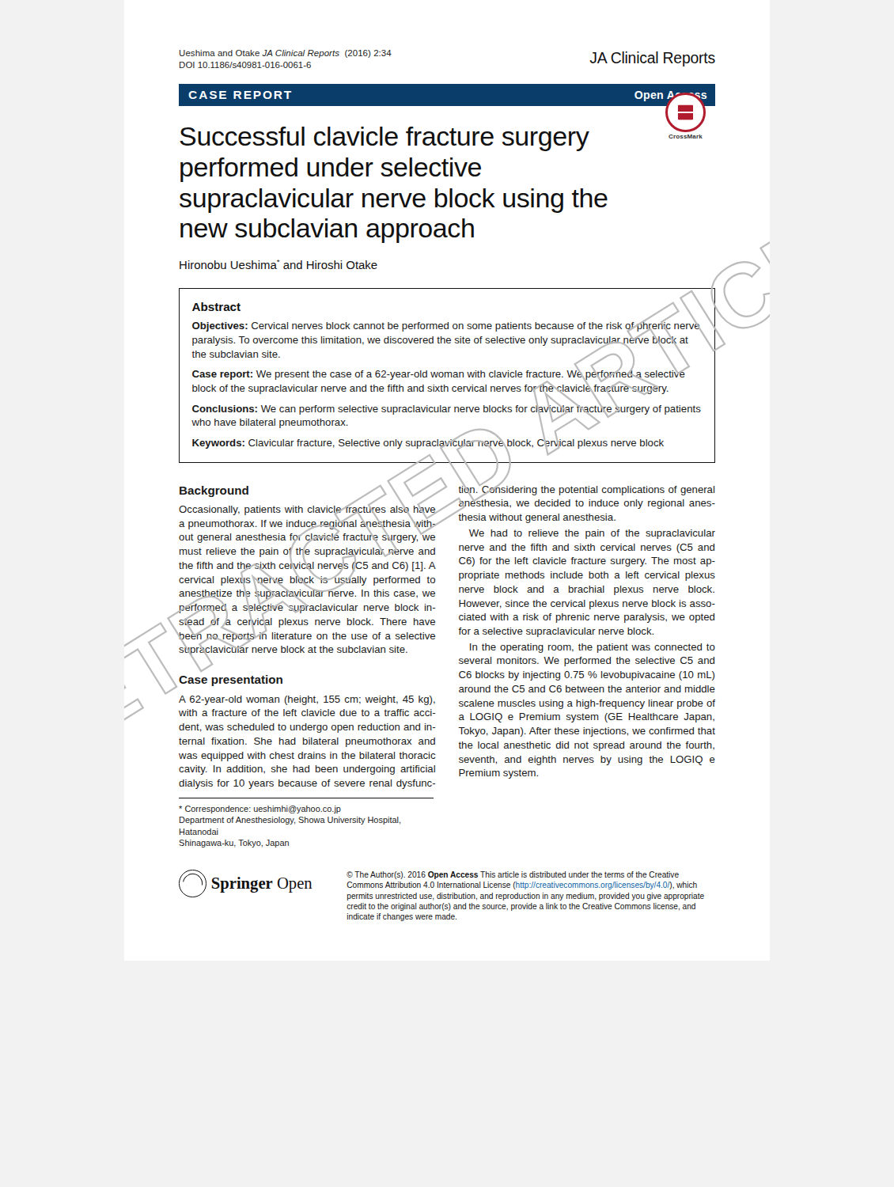Ueshima and Otake JA Clinical Reports (2016) 2:34
DOI 10.1186/s40981-016-0061-6
JA Clinical Reports
CASE REPORT Open Access
CrossMark
Successful clavicle fracture surgery performed under selective supraclavicular nerve block using the new subclavian approach
Hironobu Ueshima* and Hiroshi Otake
Abstract
Objectives: Cervical nerves block cannot be performed on some patients because of the risk of phrenic nerve paralysis. To overcome this limitation, we discovered the site of selective only supraclavicular nerve block at the subclavian site.
Case report: We present the case of a 62-year-old woman with clavicle fracture. We performed a selective block of the supraclavicular nerve and the fifth and sixth cervical nerves for the clavicle fracture surgery.
Conclusions: We can perform selective supraclavicular nerve blocks for clavicular fracture surgery of patients who have bilateral pneumothorax.
Keywords: Clavicular fracture, Selective only supraclavicular nerve block, Cervical plexus nerve block
Background
Occasionally, patients with clavicle fractures also have a pneumothorax. If we induce regional anesthesia without general anesthesia for clavicle fracture surgery, we must relieve the pain of the supraclavicular nerve and the fifth and the sixth cervical nerves (C5 and C6) [1]. A cervical plexus nerve block is usually performed to anesthetize the supraclavicular nerve. In this case, we performed a selective supraclavicular nerve block instead of a cervical plexus nerve block. There have been no reports in literature on the use of a selective supraclavicular nerve block at the subclavian site.
Case presentation
A 62-year-old woman (height, 155 cm; weight, 45 kg), with a fracture of the left clavicle due to a traffic accident, was scheduled to undergo open reduction and internal fixation. She had bilateral pneumothorax and was equipped with chest drains in the bilateral thoracic cavity. In addition, she had been undergoing artificial dialysis for 10 years because of severe renal dysfunction. Considering the potential complications of general anesthesia, we decided to induce only regional anesthesia without general anesthesia.
We had to relieve the pain of the supraclavicular nerve and the fifth and sixth cervical nerves (C5 and C6) for the left clavicle fracture surgery. The most appropriate methods include both a left cervical plexus nerve block and a brachial plexus nerve block. However, since the cervical plexus nerve block is associated with a risk of phrenic nerve paralysis, we opted for a selective supraclavicular nerve block.
In the operating room, the patient was connected to several monitors. We performed the selective C5 and C6 blocks by injecting 0.75 % levobupivacaine (10 mL) around the C5 and C6 between the anterior and middle scalene muscles using a high-frequency linear probe of a LOGIQ e Premium system (GE Healthcare Japan, Tokyo, Japan). After these injections, we confirmed that the local anesthetic did not spread around the fourth, seventh, and eighth nerves by using the LOGIQ e Premium system.
* Correspondence: ueshimhi@yahoo.co.jp
Department of Anesthesiology, Showa University Hospital, Hatanodai
Shinagawa-ku, Tokyo, Japan
Springer Open
© The Author(s). 2016 Open Access This article is distributed under the terms of the Creative Commons Attribution 4.0 International License (http://creativecommons.org/licenses/by/4.0/), which permits unrestricted use, distribution, and reproduction in any medium, provided you give appropriate credit to the original author(s) and the source, provide a link to the Creative Commons license, and indicate if changes were made.
RETRACTED ARTICLE